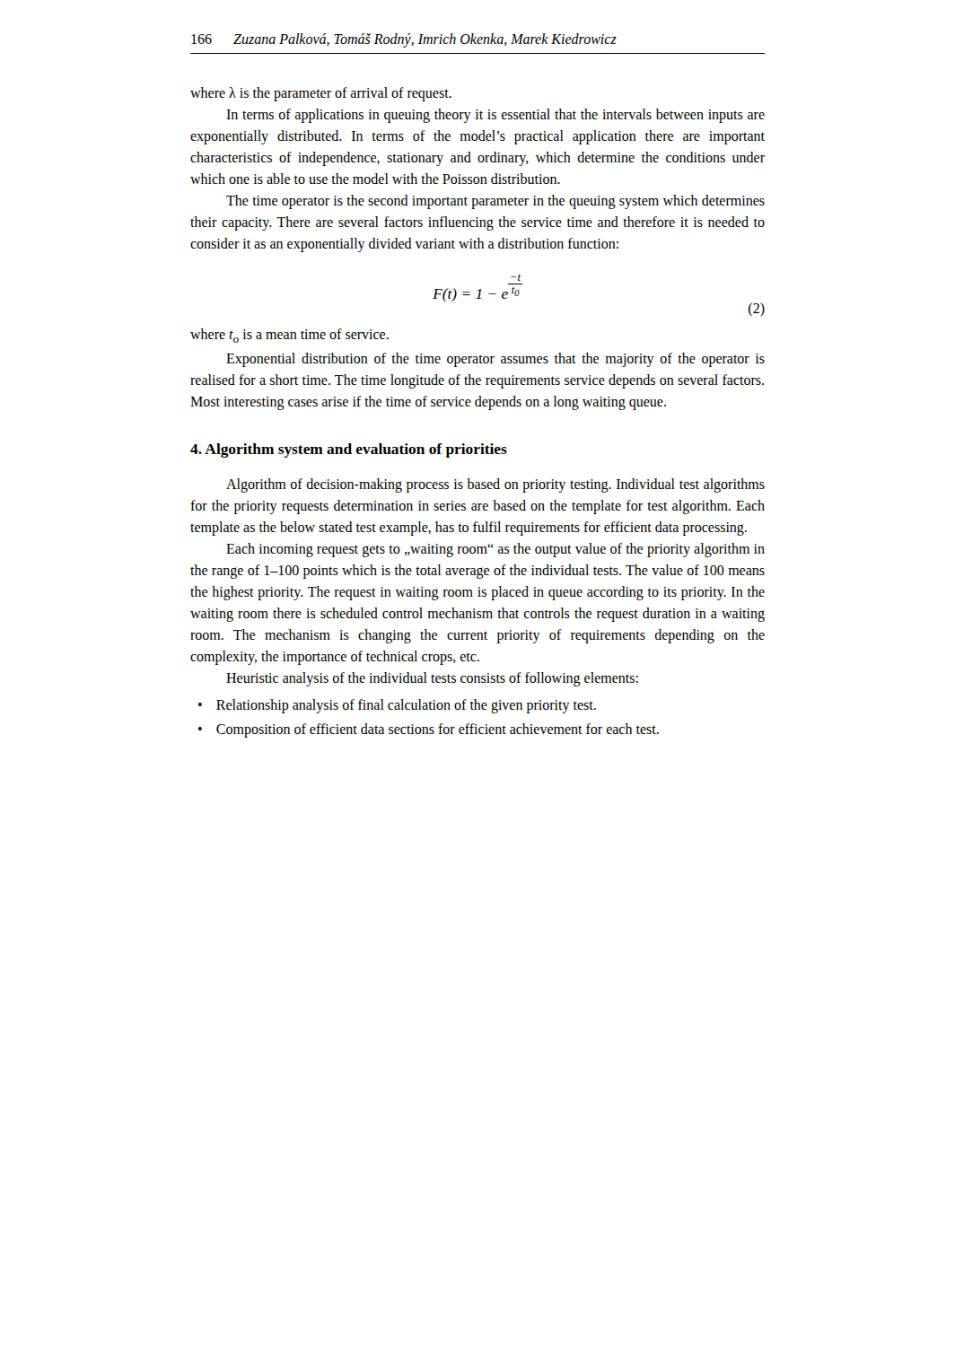166 Zuzana Palková, Tomáš Rodný, Imrich Okenka, Marek Kiedrowicz
where λ is the parameter of arrival of request.
In terms of applications in queuing theory it is essential that the intervals between inputs are exponentially distributed. In terms of the model’s practical application there are important characteristics of independence, stationary and ordinary, which determine the conditions under which one is able to use the model with the Poisson distribution.
The time operator is the second important parameter in the queuing system which determines their capacity. There are several factors influencing the service time and therefore it is needed to consider it as an exponentially divided variant with a distribution function:
F(t) = 1 − e−t t0 (2)
where to is a mean time of service.
Exponential distribution of the time operator assumes that the majority of the operator is realised for a short time. The time longitude of the requirements service depends on several factors. Most interesting cases arise if the time of service depends on a long waiting queue.
4. Algorithm system and evaluation of priorities
Algorithm of decision-making process is based on priority testing. Individual test algorithms for the priority requests determination in series are based on the template for test algorithm. Each template as the below stated test example, has to fulfil requirements for efficient data processing.
Each incoming request gets to „waiting room“ as the output value of the priority algorithm in the range of 1–100 points which is the total average of the individual tests. The value of 100 means the highest priority. The request in waiting room is placed in queue according to its priority. In the waiting room there is scheduled control mechanism that controls the request duration in a waiting room. The mechanism is changing the current priority of requirements depending on the complexity, the importance of technical crops, etc.
Heuristic analysis of the individual tests consists of following elements:
Relationship analysis of final calculation of the given priority test.
Composition of efficient data sections for efficient achievement for each test.